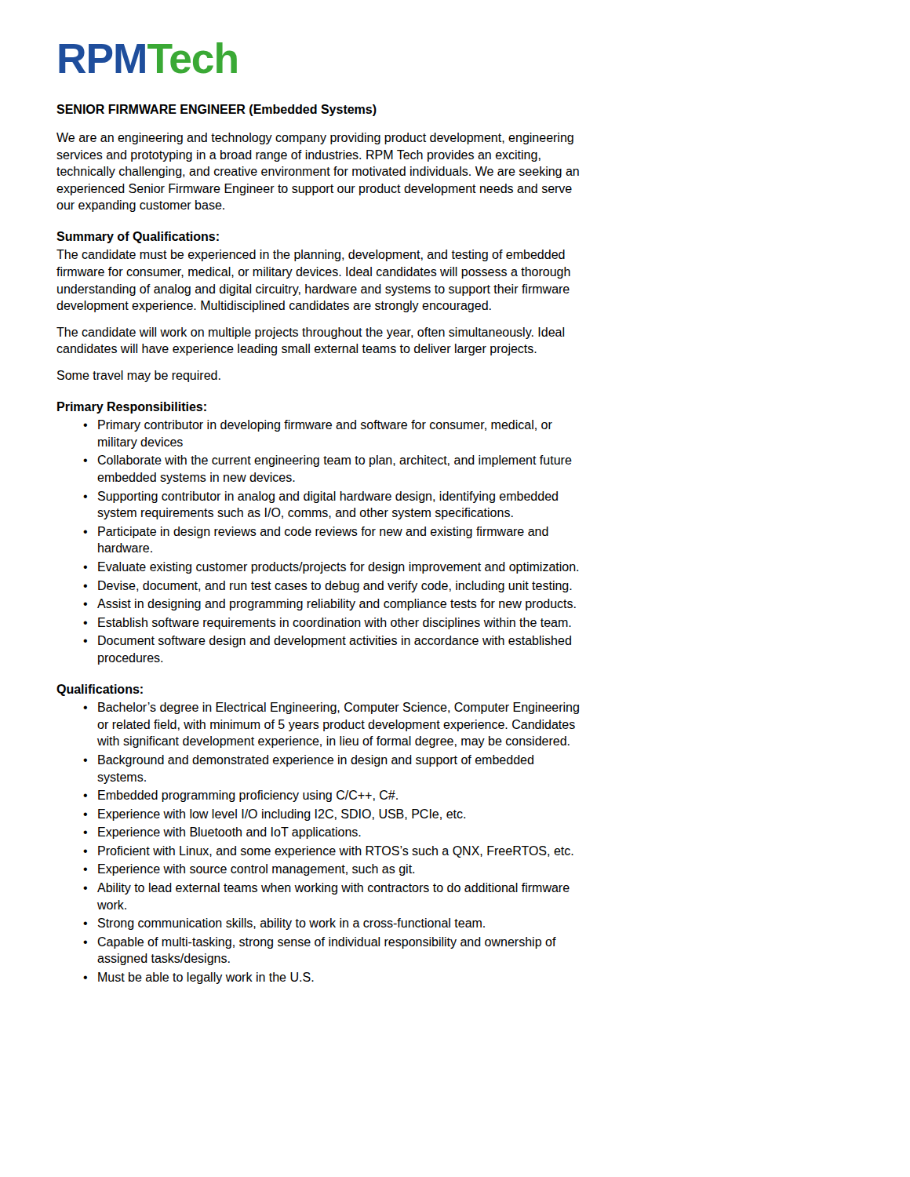RPM Tech
SENIOR FIRMWARE ENGINEER (Embedded Systems)
We are an engineering and technology company providing product development, engineering services and prototyping in a broad range of industries. RPM Tech provides an exciting, technically challenging, and creative environment for motivated individuals. We are seeking an experienced Senior Firmware Engineer to support our product development needs and serve our expanding customer base.
Summary of Qualifications:
The candidate must be experienced in the planning, development, and testing of embedded firmware for consumer, medical, or military devices. Ideal candidates will possess a thorough understanding of analog and digital circuitry, hardware and systems to support their firmware development experience. Multidisciplined candidates are strongly encouraged.
The candidate will work on multiple projects throughout the year, often simultaneously. Ideal candidates will have experience leading small external teams to deliver larger projects.
Some travel may be required.
Primary Responsibilities:
Primary contributor in developing firmware and software for consumer, medical, or military devices
Collaborate with the current engineering team to plan, architect, and implement future embedded systems in new devices.
Supporting contributor in analog and digital hardware design, identifying embedded system requirements such as I/O, comms, and other system specifications.
Participate in design reviews and code reviews for new and existing firmware and hardware.
Evaluate existing customer products/projects for design improvement and optimization.
Devise, document, and run test cases to debug and verify code, including unit testing.
Assist in designing and programming reliability and compliance tests for new products.
Establish software requirements in coordination with other disciplines within the team.
Document software design and development activities in accordance with established procedures.
Qualifications:
Bachelor’s degree in Electrical Engineering, Computer Science, Computer Engineering or related field, with minimum of 5 years product development experience. Candidates with significant development experience, in lieu of formal degree, may be considered.
Background and demonstrated experience in design and support of embedded systems.
Embedded programming proficiency using C/C++, C#.
Experience with low level I/O including I2C, SDIO, USB, PCIe, etc.
Experience with Bluetooth and IoT applications.
Proficient with Linux, and some experience with RTOS’s such a QNX, FreeRTOS, etc.
Experience with source control management, such as git.
Ability to lead external teams when working with contractors to do additional firmware work.
Strong communication skills, ability to work in a cross-functional team.
Capable of multi-tasking, strong sense of individual responsibility and ownership of assigned tasks/designs.
Must be able to legally work in the U.S.